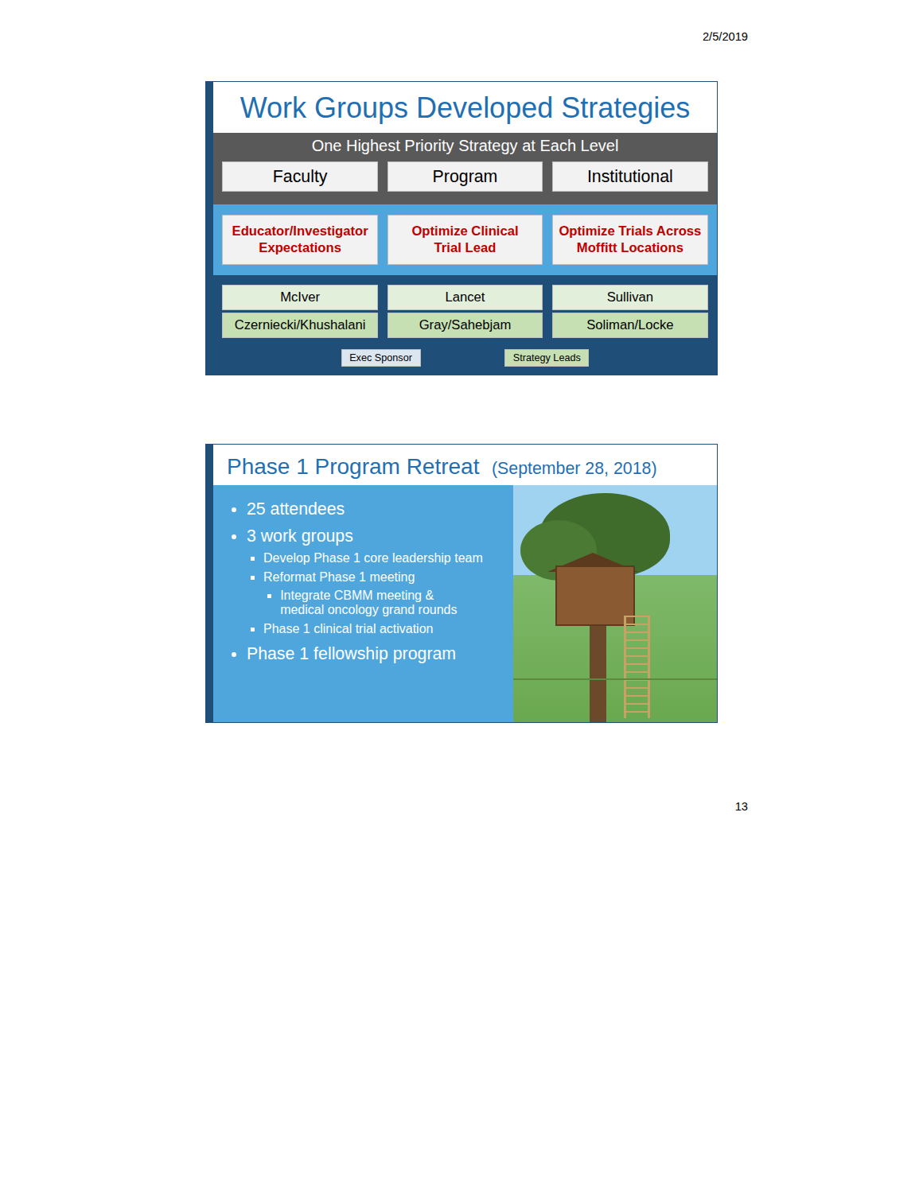2/5/2019
Work Groups Developed Strategies
One Highest Priority Strategy at Each Level
Faculty
Program
Institutional
Educator/Investigator
Expectations
Optimize Clinical
Trial Lead
Optimize Trials Across
Moffitt Locations
McIver
Czerniecki/Khushalani
Lancet
Gray/Sahebjam
Sullivan
Soliman/Locke
Exec Sponsor Strategy Leads
Phase 1 Program Retreat (September 28, 2018)
25 attendees
3 work groups
Develop Phase 1 core leadership team
Reformat Phase 1 meeting
Integrate CBMM meeting &
medical oncology grand rounds
Phase 1 clinical trial activation
Phase 1 fellowship program
13